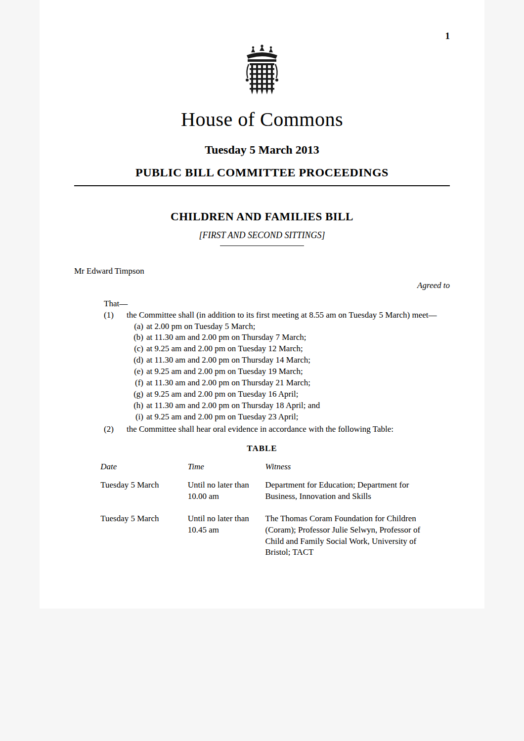1
House of Commons
Tuesday 5 March 2013
PUBLIC BILL COMMITTEE PROCEEDINGS
CHILDREN AND FAMILIES BILL
[FIRST AND SECOND SITTINGS]
Mr Edward Timpson
Agreed to
That—
(1) the Committee shall (in addition to its first meeting at 8.55 am on Tuesday 5 March) meet—
(a) at 2.00 pm on Tuesday 5 March;
(b) at 11.30 am and 2.00 pm on Thursday 7 March;
(c) at 9.25 am and 2.00 pm on Tuesday 12 March;
(d) at 11.30 am and 2.00 pm on Thursday 14 March;
(e) at 9.25 am and 2.00 pm on Tuesday 19 March;
(f) at 11.30 am and 2.00 pm on Thursday 21 March;
(g) at 9.25 am and 2.00 pm on Tuesday 16 April;
(h) at 11.30 am and 2.00 pm on Thursday 18 April; and
(i) at 9.25 am and 2.00 pm on Tuesday 23 April;
(2) the Committee shall hear oral evidence in accordance with the following Table:
TABLE
| Date | Time | Witness |
| --- | --- | --- |
| Tuesday 5 March | Until no later than 10.00 am | Department for Education; Department for Business, Innovation and Skills |
| Tuesday 5 March | Until no later than 10.45 am | The Thomas Coram Foundation for Children (Coram); Professor Julie Selwyn, Professor of Child and Family Social Work, University of Bristol; TACT |